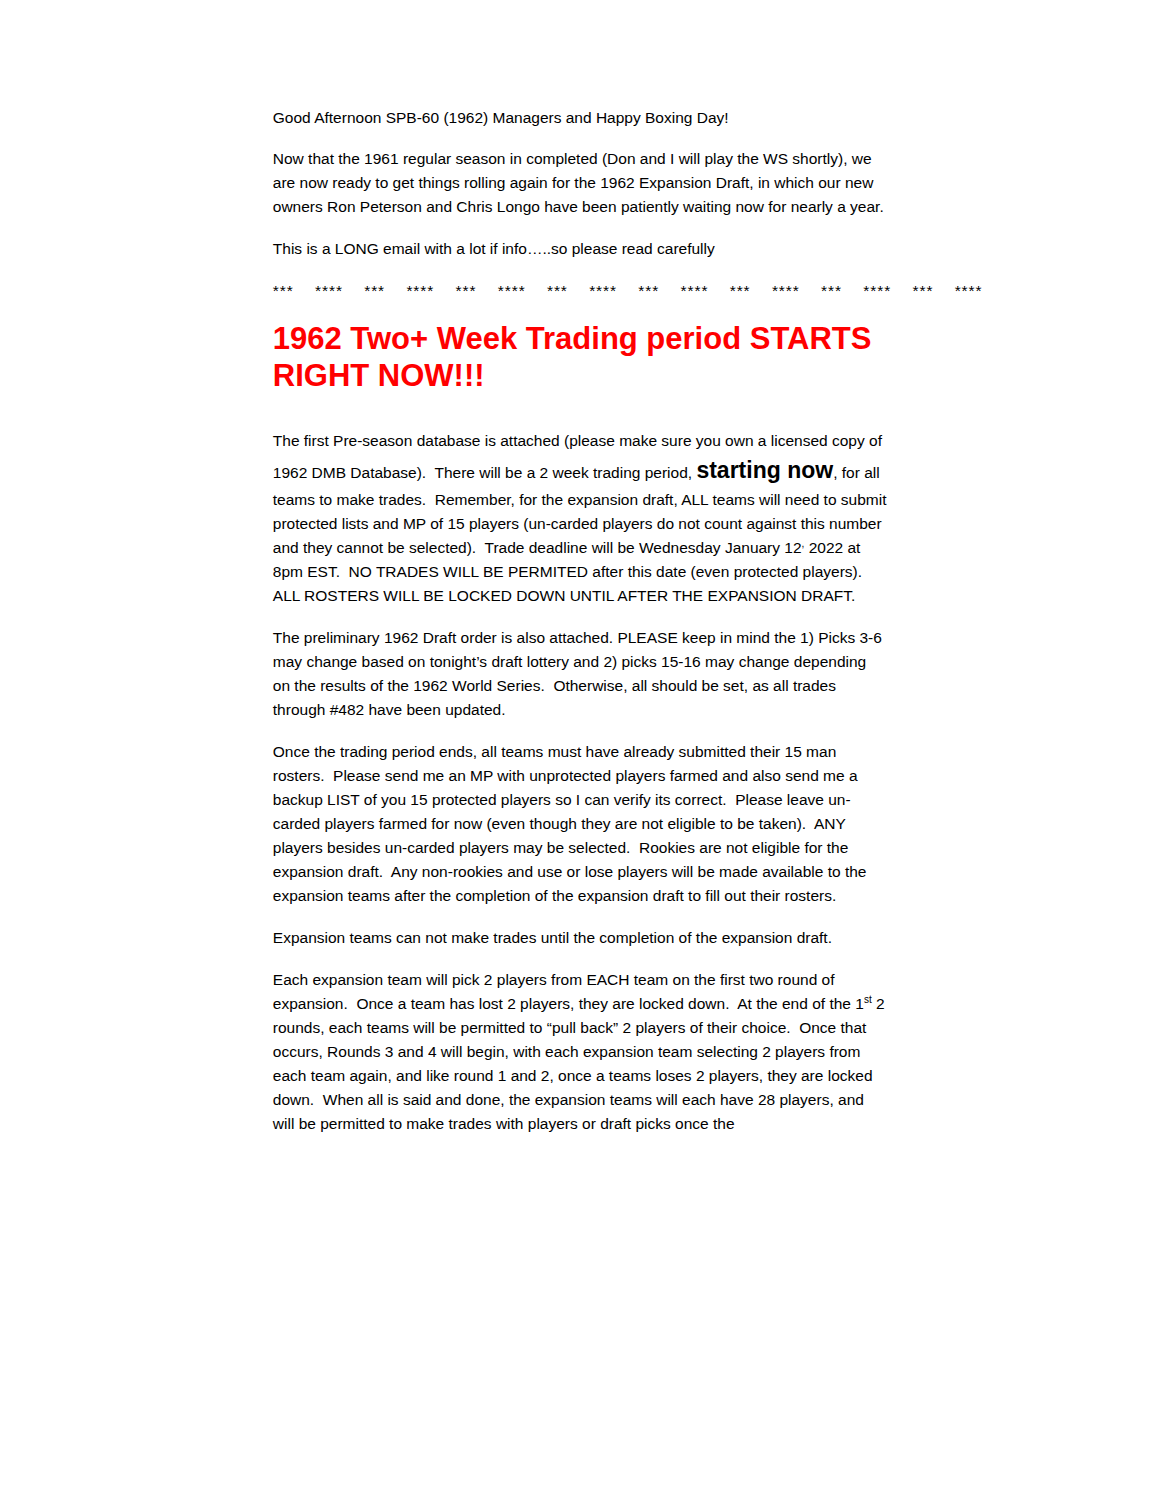Good Afternoon SPB-60 (1962) Managers and Happy Boxing Day!
Now that the 1961 regular season in completed (Don and I will play the WS shortly), we are now ready to get things rolling again for the 1962 Expansion Draft, in which our new owners Ron Peterson and Chris Longo have been patiently waiting now for nearly a year.
This is a LONG email with a lot if info…..so please read carefully
*** **** *** **** *** **** *** **** *** **** *** **** *** **** *** ****
1962 Two+ Week Trading period STARTS RIGHT NOW!!!
The first Pre-season database is attached (please make sure you own a licensed copy of 1962 DMB Database). There will be a 2 week trading period, starting now, for all teams to make trades. Remember, for the expansion draft, ALL teams will need to submit protected lists and MP of 15 players (un-carded players do not count against this number and they cannot be selected). Trade deadline will be Wednesday January 12, 2022 at 8pm EST. NO TRADES WILL BE PERMITED after this date (even protected players). ALL ROSTERS WILL BE LOCKED DOWN UNTIL AFTER THE EXPANSION DRAFT.
The preliminary 1962 Draft order is also attached. PLEASE keep in mind the 1) Picks 3-6 may change based on tonight’s draft lottery and 2) picks 15-16 may change depending on the results of the 1962 World Series. Otherwise, all should be set, as all trades through #482 have been updated.
Once the trading period ends, all teams must have already submitted their 15 man rosters. Please send me an MP with unprotected players farmed and also send me a backup LIST of you 15 protected players so I can verify its correct. Please leave un-carded players farmed for now (even though they are not eligible to be taken). ANY players besides un-carded players may be selected. Rookies are not eligible for the expansion draft. Any non-rookies and use or lose players will be made available to the expansion teams after the completion of the expansion draft to fill out their rosters.
Expansion teams can not make trades until the completion of the expansion draft.
Each expansion team will pick 2 players from EACH team on the first two round of expansion. Once a team has lost 2 players, they are locked down. At the end of the 1st 2 rounds, each teams will be permitted to “pull back” 2 players of their choice. Once that occurs, Rounds 3 and 4 will begin, with each expansion team selecting 2 players from each team again, and like round 1 and 2, once a teams loses 2 players, they are locked down. When all is said and done, the expansion teams will each have 28 players, and will be permitted to make trades with players or draft picks once the